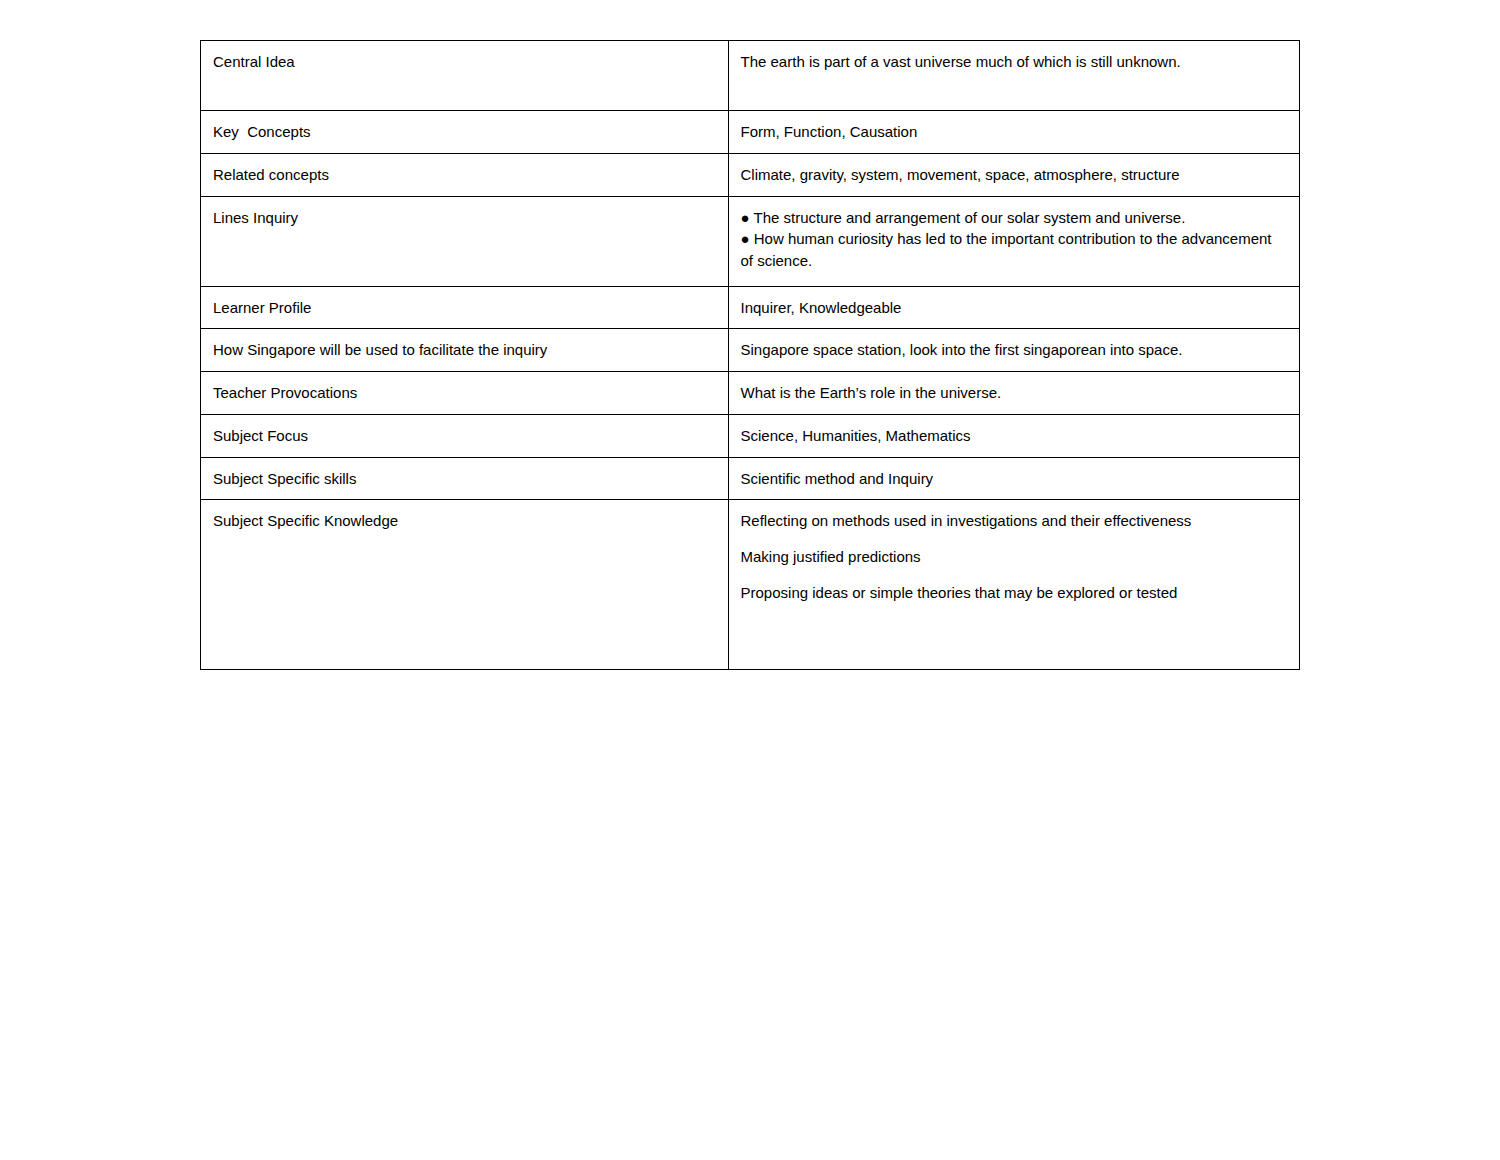| Central Idea | The earth is part of a vast universe much of which is still unknown. |
| Key Concepts | Form, Function, Causation |
| Related concepts | Climate, gravity, system, movement, space, atmosphere, structure |
| Lines Inquiry | ● The structure and arrangement of our solar system and universe. ● How human curiosity has led to the important contribution to the advancement of science. |
| Learner Profile | Inquirer, Knowledgeable |
| How Singapore will be used to facilitate the inquiry | Singapore space station, look into the first singaporean into space. |
| Teacher Provocations | What is the Earth’s role in the universe. |
| Subject Focus | Science, Humanities, Mathematics |
| Subject Specific skills | Scientific method and Inquiry |
| Subject Specific Knowledge | Reflecting on methods used in investigations and their effectiveness Making justified predictions Proposing ideas or simple theories that may be explored or tested |